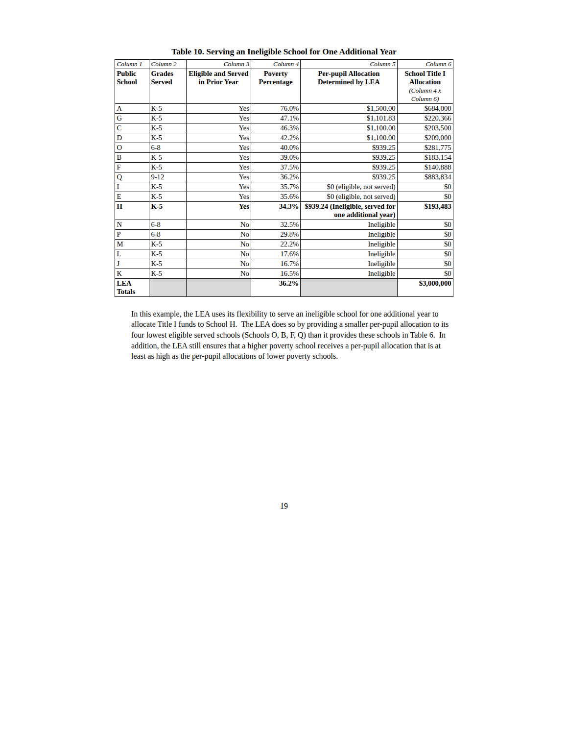Table 10. Serving an Ineligible School for One Additional Year
| Column 1 | Column 2 | Column 3 | Column 4 | Column 5 | Column 6 |
| --- | --- | --- | --- | --- | --- |
| Public School | Grades Served | Eligible and Served in Prior Year | Poverty Percentage | Per-pupil Allocation Determined by LEA | School Title I Allocation (Column 4 x Column 6) |
| A | K-5 | Yes | 76.0% | $1,500.00 | $684,000 |
| G | K-5 | Yes | 47.1% | $1,101.83 | $220,366 |
| C | K-5 | Yes | 46.3% | $1,100.00 | $203,500 |
| D | K-5 | Yes | 42.2% | $1,100.00 | $209,000 |
| O | 6-8 | Yes | 40.0% | $939.25 | $281,775 |
| B | K-5 | Yes | 39.0% | $939.25 | $183,154 |
| F | K-5 | Yes | 37.5% | $939.25 | $140,888 |
| Q | 9-12 | Yes | 36.2% | $939.25 | $883,834 |
| I | K-5 | Yes | 35.7% | $0 (eligible, not served) | $0 |
| E | K-5 | Yes | 35.6% | $0 (eligible, not served) | $0 |
| H | K-5 | Yes | 34.3% | $939.24 (Ineligible, served for one additional year) | $193,483 |
| N | 6-8 | No | 32.5% | Ineligible | $0 |
| P | 6-8 | No | 29.8% | Ineligible | $0 |
| M | K-5 | No | 22.2% | Ineligible | $0 |
| L | K-5 | No | 17.6% | Ineligible | $0 |
| J | K-5 | No | 16.7% | Ineligible | $0 |
| K | K-5 | No | 16.5% | Ineligible | $0 |
| LEA Totals | | | 36.2% | | $3,000,000 |
In this example, the LEA uses its flexibility to serve an ineligible school for one additional year to allocate Title I funds to School H. The LEA does so by providing a smaller per-pupil allocation to its four lowest eligible served schools (Schools O, B, F, Q) than it provides these schools in Table 6. In addition, the LEA still ensures that a higher poverty school receives a per-pupil allocation that is at least as high as the per-pupil allocations of lower poverty schools.
19